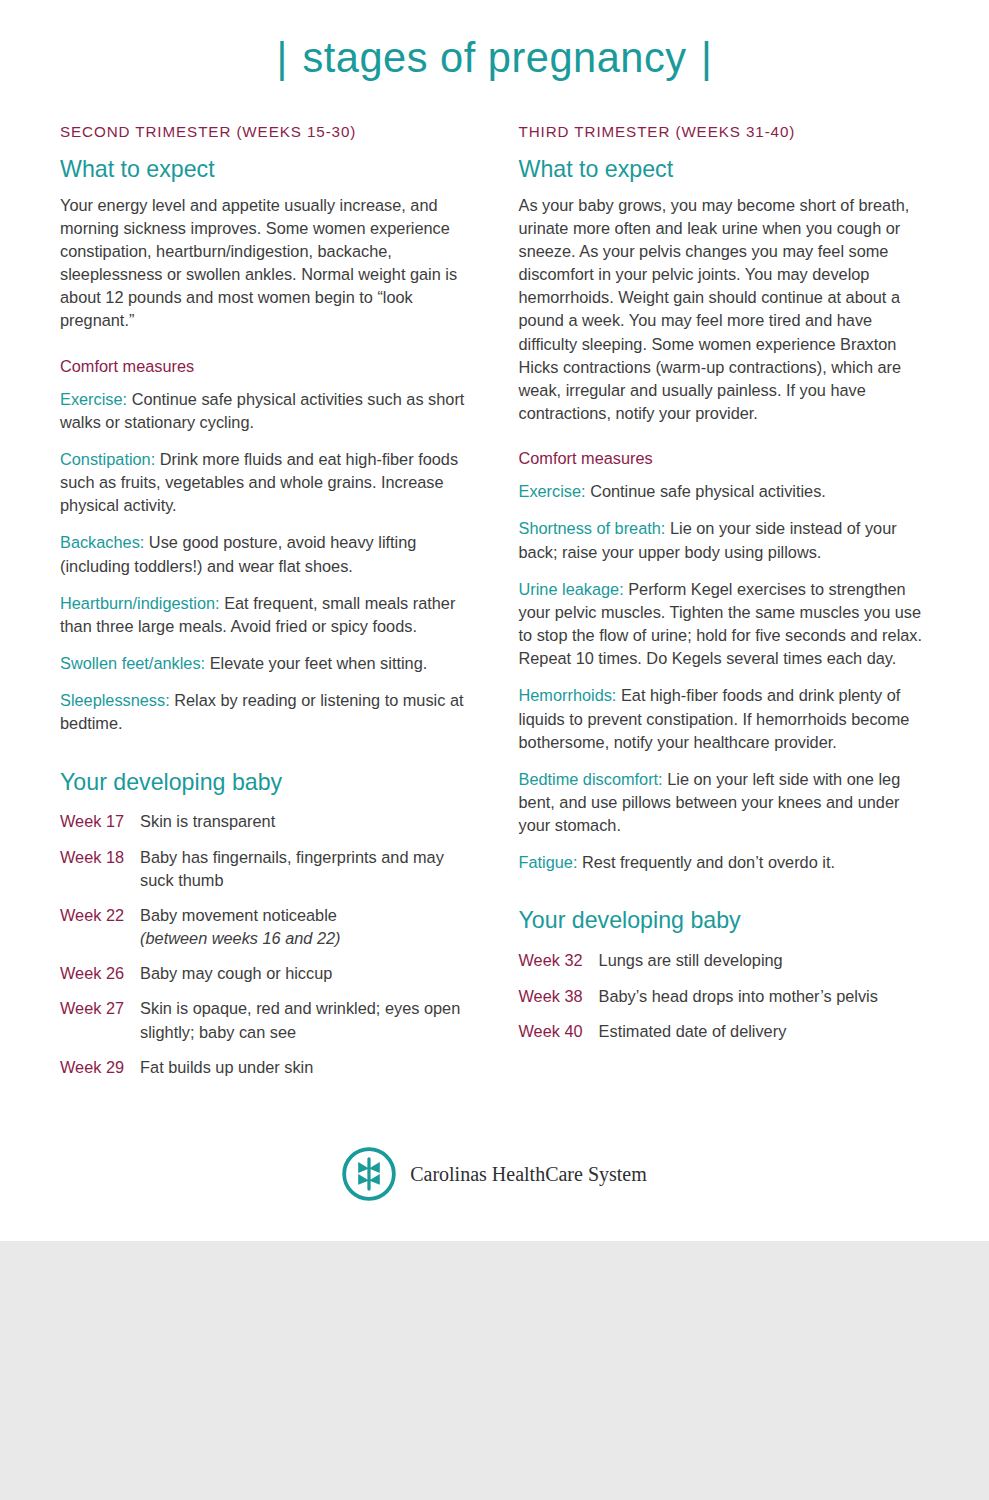|stages of pregnancy|
Second trimester (weeks 15-30)
What to expect
Your energy level and appetite usually increase, and morning sickness improves. Some women experience constipation, heartburn/indigestion, backache, sleeplessness or swollen ankles. Normal weight gain is about 12 pounds and most women begin to “look pregnant.”
Comfort measures
Exercise: Continue safe physical activities such as short walks or stationary cycling.
Constipation: Drink more fluids and eat high-fiber foods such as fruits, vegetables and whole grains. Increase physical activity.
Backaches: Use good posture, avoid heavy lifting (including toddlers!) and wear flat shoes.
Heartburn/indigestion: Eat frequent, small meals rather than three large meals. Avoid fried or spicy foods.
Swollen feet/ankles: Elevate your feet when sitting.
Sleeplessness: Relax by reading or listening to music at bedtime.
Your developing baby
| Week 17 | Skin is transparent |
| Week 18 | Baby has fingernails, fingerprints and may suck thumb |
| Week 22 | Baby movement noticeable (between weeks 16 and 22) |
| Week 26 | Baby may cough or hiccup |
| Week 27 | Skin is opaque, red and wrinkled; eyes open slightly; baby can see |
| Week 29 | Fat builds up under skin |
Third trimester (weeks 31-40)
What to expect
As your baby grows, you may become short of breath, urinate more often and leak urine when you cough or sneeze. As your pelvis changes you may feel some discomfort in your pelvic joints. You may develop hemorrhoids. Weight gain should continue at about a pound a week. You may feel more tired and have difficulty sleeping. Some women experience Braxton Hicks contractions (warm-up contractions), which are weak, irregular and usually painless. If you have contractions, notify your provider.
Comfort measures
Exercise: Continue safe physical activities.
Shortness of breath: Lie on your side instead of your back; raise your upper body using pillows.
Urine leakage: Perform Kegel exercises to strengthen your pelvic muscles. Tighten the same muscles you use to stop the flow of urine; hold for five seconds and relax. Repeat 10 times. Do Kegels several times each day.
Hemorrhoids: Eat high-fiber foods and drink plenty of liquids to prevent constipation. If hemorrhoids become bothersome, notify your healthcare provider.
Bedtime discomfort: Lie on your left side with one leg bent, and use pillows between your knees and under your stomach.
Fatigue: Rest frequently and don’t overdo it.
Your developing baby
| Week 32 | Lungs are still developing |
| Week 38 | Baby’s head drops into mother’s pelvis |
| Week 40 | Estimated date of delivery |
Carolinas HealthCare System